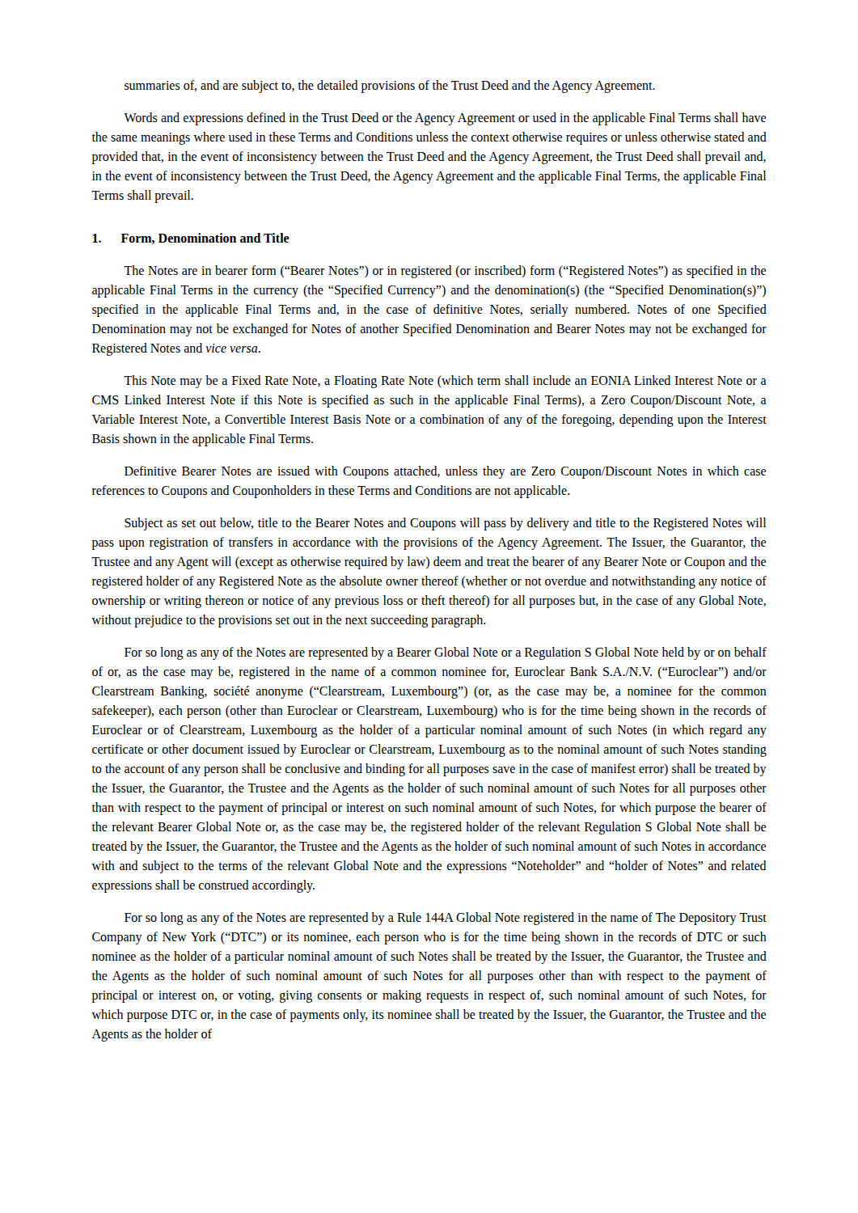summaries of, and are subject to, the detailed provisions of the Trust Deed and the Agency Agreement.
Words and expressions defined in the Trust Deed or the Agency Agreement or used in the applicable Final Terms shall have the same meanings where used in these Terms and Conditions unless the context otherwise requires or unless otherwise stated and provided that, in the event of inconsistency between the Trust Deed and the Agency Agreement, the Trust Deed shall prevail and, in the event of inconsistency between the Trust Deed, the Agency Agreement and the applicable Final Terms, the applicable Final Terms shall prevail.
1. Form, Denomination and Title
The Notes are in bearer form (“Bearer Notes”) or in registered (or inscribed) form (“Registered Notes”) as specified in the applicable Final Terms in the currency (the “Specified Currency”) and the denomination(s) (the “Specified Denomination(s)”) specified in the applicable Final Terms and, in the case of definitive Notes, serially numbered. Notes of one Specified Denomination may not be exchanged for Notes of another Specified Denomination and Bearer Notes may not be exchanged for Registered Notes and vice versa.
This Note may be a Fixed Rate Note, a Floating Rate Note (which term shall include an EONIA Linked Interest Note or a CMS Linked Interest Note if this Note is specified as such in the applicable Final Terms), a Zero Coupon/Discount Note, a Variable Interest Note, a Convertible Interest Basis Note or a combination of any of the foregoing, depending upon the Interest Basis shown in the applicable Final Terms.
Definitive Bearer Notes are issued with Coupons attached, unless they are Zero Coupon/Discount Notes in which case references to Coupons and Couponholders in these Terms and Conditions are not applicable.
Subject as set out below, title to the Bearer Notes and Coupons will pass by delivery and title to the Registered Notes will pass upon registration of transfers in accordance with the provisions of the Agency Agreement. The Issuer, the Guarantor, the Trustee and any Agent will (except as otherwise required by law) deem and treat the bearer of any Bearer Note or Coupon and the registered holder of any Registered Note as the absolute owner thereof (whether or not overdue and notwithstanding any notice of ownership or writing thereon or notice of any previous loss or theft thereof) for all purposes but, in the case of any Global Note, without prejudice to the provisions set out in the next succeeding paragraph.
For so long as any of the Notes are represented by a Bearer Global Note or a Regulation S Global Note held by or on behalf of or, as the case may be, registered in the name of a common nominee for, Euroclear Bank S.A./N.V. (“Euroclear”) and/or Clearstream Banking, société anonyme (“Clearstream, Luxembourg”) (or, as the case may be, a nominee for the common safekeeper), each person (other than Euroclear or Clearstream, Luxembourg) who is for the time being shown in the records of Euroclear or of Clearstream, Luxembourg as the holder of a particular nominal amount of such Notes (in which regard any certificate or other document issued by Euroclear or Clearstream, Luxembourg as to the nominal amount of such Notes standing to the account of any person shall be conclusive and binding for all purposes save in the case of manifest error) shall be treated by the Issuer, the Guarantor, the Trustee and the Agents as the holder of such nominal amount of such Notes for all purposes other than with respect to the payment of principal or interest on such nominal amount of such Notes, for which purpose the bearer of the relevant Bearer Global Note or, as the case may be, the registered holder of the relevant Regulation S Global Note shall be treated by the Issuer, the Guarantor, the Trustee and the Agents as the holder of such nominal amount of such Notes in accordance with and subject to the terms of the relevant Global Note and the expressions “Noteholder” and “holder of Notes” and related expressions shall be construed accordingly.
For so long as any of the Notes are represented by a Rule 144A Global Note registered in the name of The Depository Trust Company of New York (“DTC”) or its nominee, each person who is for the time being shown in the records of DTC or such nominee as the holder of a particular nominal amount of such Notes shall be treated by the Issuer, the Guarantor, the Trustee and the Agents as the holder of such nominal amount of such Notes for all purposes other than with respect to the payment of principal or interest on, or voting, giving consents or making requests in respect of, such nominal amount of such Notes, for which purpose DTC or, in the case of payments only, its nominee shall be treated by the Issuer, the Guarantor, the Trustee and the Agents as the holder of